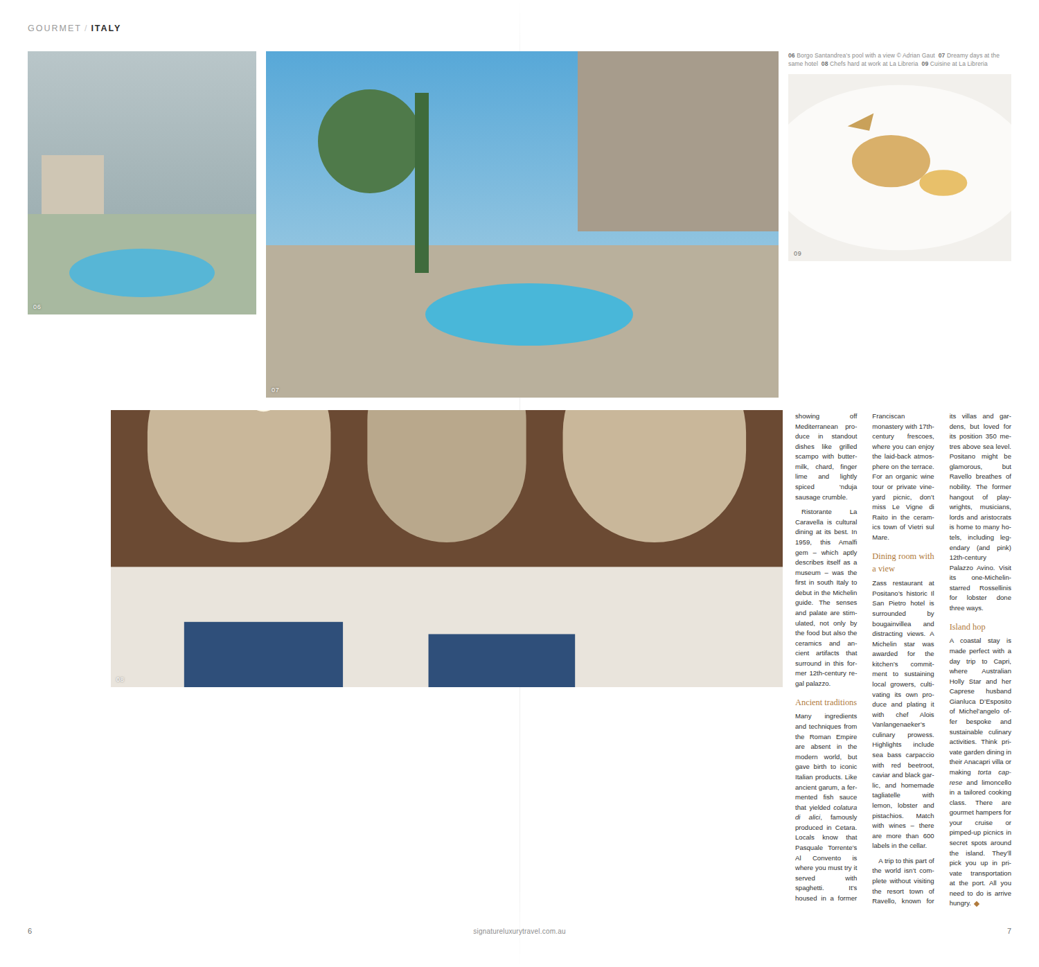GOURMET/ITALY
06
07
06 Borgo Santandrea’s pool with a view © Adrian Gaut 07 Dreamy days at the same hotel 08 Chefs hard at work at La Libreria 09 Cuisine at La Libreria
09
08
showing off Mediterranean produce in standout dishes like grilled scampo with buttermilk, chard, finger lime and lightly spiced ‘nduja sausage crumble.
Ristorante La Caravella is cultural dining at its best. In 1959, this Amalfi gem – which aptly describes itself as a museum – was the first in south Italy to debut in the Michelin guide. The senses and palate are stimulated, not only by the food but also the ceramics and ancient artifacts that surround in this former 12th-century regal palazzo.
Ancient traditions
Many ingredients and techniques from the Roman Empire are absent in the modern world, but gave birth to iconic Italian products. Like ancient garum, a fermented fish sauce that yielded colatura di alici, famously produced in Cetara. Locals know that Pasquale Torrente’s Al Convento is where you must try it served with spaghetti. It’s housed in a former Franciscan monastery with 17th-century frescoes, where you can enjoy the laid-back atmosphere on the terrace. For an organic wine tour or private vineyard picnic, don’t miss Le Vigne di Raito in the ceramics town of Vietri sul Mare.
Dining room with a view
Zass restaurant at Positano’s historic Il San Pietro hotel is surrounded by bougainvillea and distracting views. A Michelin star was awarded for the kitchen’s commitment to sustaining local growers, cultivating its own produce and plating it with chef Alois Vanlangenaeker’s culinary prowess. Highlights include sea bass carpaccio with red beetroot, caviar and black garlic, and homemade tagliatelle with lemon, lobster and pistachios. Match with wines – there are more than 600 labels in the cellar.
A trip to this part of the world isn’t complete without visiting the resort town of Ravello, known for its villas and gardens, but loved for its position 350 metres above sea level. Positano might be glamorous, but Ravello breathes of nobility. The former hangout of playwrights, musicians, lords and aristocrats is home to many hotels, including legendary (and pink) 12th-century Palazzo Avino. Visit its one-Michelin-starred Rossellinis for lobster done three ways.
Island hop
A coastal stay is made perfect with a day trip to Capri, where Australian Holly Star and her Caprese husband Gianluca D’Esposito of Michel’angelo offer bespoke and sustainable culinary activities. Think private garden dining in their Anacapri villa or making torta caprese and limoncello in a tailored cooking class. There are gourmet hampers for your cruise or pimped-up picnics in secret spots around the island. They’ll pick you up in private transportation at the port. All you need to do is arrive hungry.
6 signatureluxurytravel.com.au 7